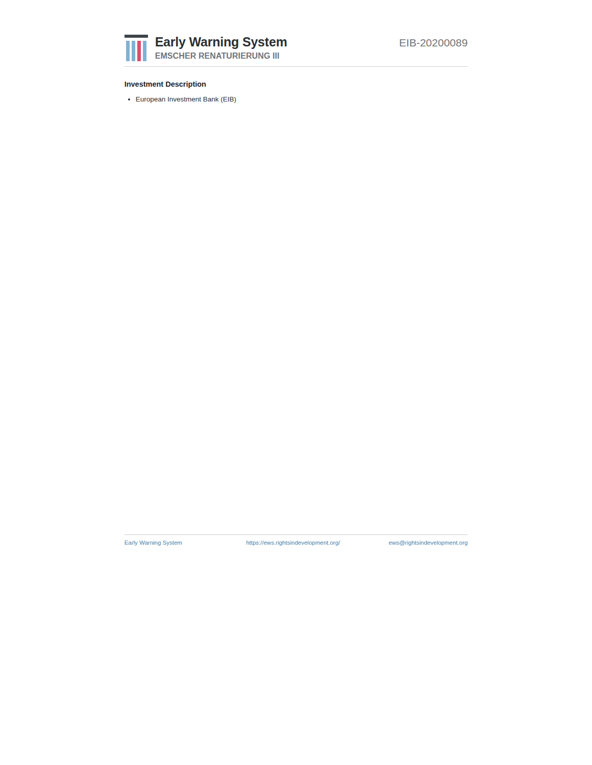Early Warning System
EMSCHER RENATURIERUNG III
EIB-20200089
Investment Description
European Investment Bank (EIB)
Early Warning System
https://ews.rightsindevelopment.org/
ews@rightsindevelopment.org